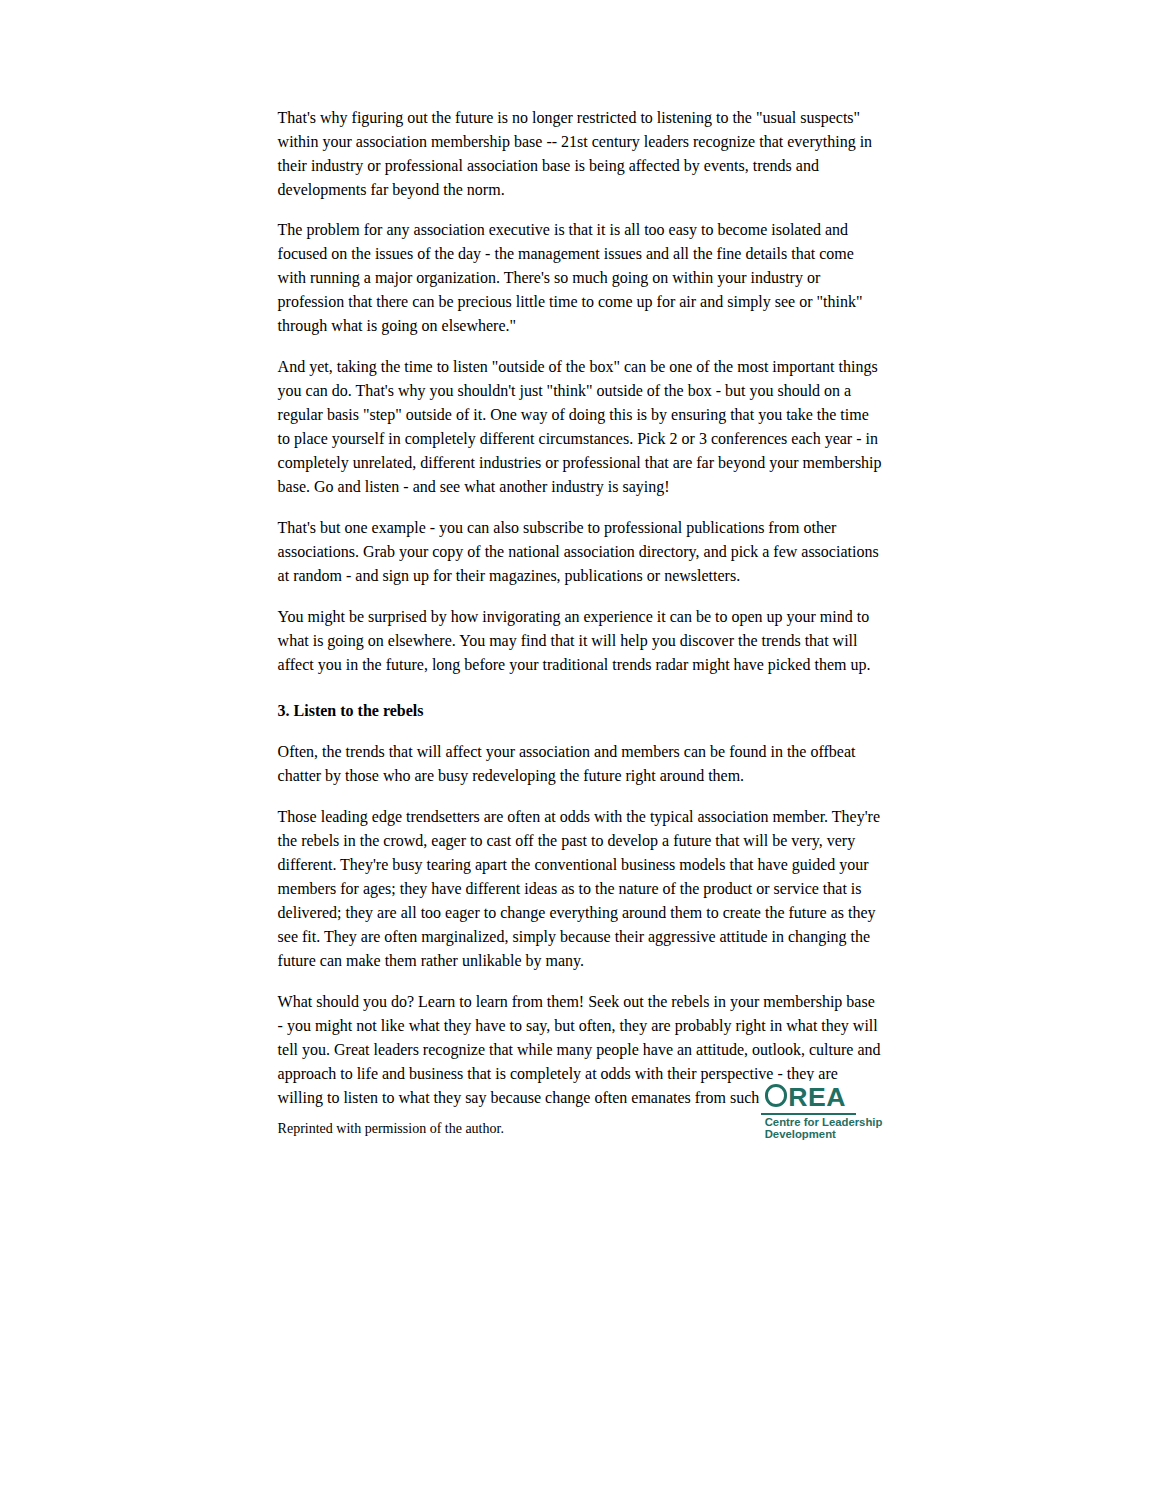That's why figuring out the future is no longer restricted to listening to the "usual suspects" within your association membership base -- 21st century leaders recognize that everything in their industry or professional association base is being affected by events, trends and developments far beyond the norm.
The problem for any association executive is that it is all too easy to become isolated and focused on the issues of the day - the management issues and all the fine details that come with running a major organization. There's so much going on within your industry or profession that there can be precious little time to come up for air and simply see or "think" through what is going on elsewhere."
And yet, taking the time to listen "outside of the box" can be one of the most important things you can do. That's why you shouldn't just "think" outside of the box - but you should on a regular basis "step" outside of it. One way of doing this is by ensuring that you take the time to place yourself in completely different circumstances. Pick 2 or 3 conferences each year - in completely unrelated, different industries or professional that are far beyond your membership base. Go and listen - and see what another industry is saying!
That's but one example - you can also subscribe to professional publications from other associations. Grab your copy of the national association directory, and pick a few associations at random - and sign up for their magazines, publications or newsletters.
You might be surprised by how invigorating an experience it can be to open up your mind to what is going on elsewhere. You may find that it will help you discover the trends that will affect you in the future, long before your traditional trends radar might have picked them up.
3. Listen to the rebels
Often, the trends that will affect your association and members can be found in the offbeat chatter by those who are busy redeveloping the future right around them.
Those leading edge trendsetters are often at odds with the typical association member. They're the rebels in the crowd, eager to cast off the past to develop a future that will be very, very different. They're busy tearing apart the conventional business models that have guided your members for ages; they have different ideas as to the nature of the product or service that is delivered; they are all too eager to change everything around them to create the future as they see fit. They are often marginalized, simply because their aggressive attitude in changing the future can make them rather unlikable by many.
What should you do? Learn to learn from them! Seek out the rebels in your membership base - you might not like what they have to say, but often, they are probably right in what they will tell you. Great leaders recognize that while many people have an attitude, outlook, culture and approach to life and business that is completely at odds with their perspective - they are willing to listen to what they say because change often emanates from such people.
Reprinted with permission of the author.
REA
Centre for Leadership
Development